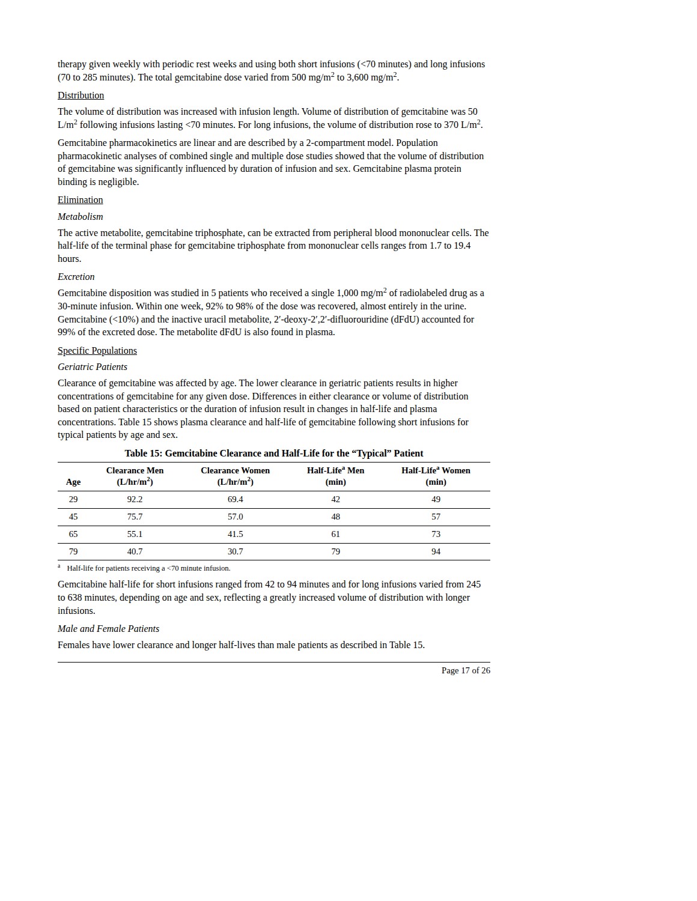therapy given weekly with periodic rest weeks and using both short infusions (<70 minutes) and long infusions (70 to 285 minutes). The total gemcitabine dose varied from 500 mg/m2 to 3,600 mg/m2.
Distribution
The volume of distribution was increased with infusion length. Volume of distribution of gemcitabine was 50 L/m2 following infusions lasting <70 minutes. For long infusions, the volume of distribution rose to 370 L/m2.
Gemcitabine pharmacokinetics are linear and are described by a 2-compartment model. Population pharmacokinetic analyses of combined single and multiple dose studies showed that the volume of distribution of gemcitabine was significantly influenced by duration of infusion and sex. Gemcitabine plasma protein binding is negligible.
Elimination
Metabolism
The active metabolite, gemcitabine triphosphate, can be extracted from peripheral blood mononuclear cells. The half-life of the terminal phase for gemcitabine triphosphate from mononuclear cells ranges from 1.7 to 19.4 hours.
Excretion
Gemcitabine disposition was studied in 5 patients who received a single 1,000 mg/m2 of radiolabeled drug as a 30-minute infusion. Within one week, 92% to 98% of the dose was recovered, almost entirely in the urine. Gemcitabine (<10%) and the inactive uracil metabolite, 2′-deoxy-2′,2′-difluorouridine (dFdU) accounted for 99% of the excreted dose. The metabolite dFdU is also found in plasma.
Specific Populations
Geriatric Patients
Clearance of gemcitabine was affected by age. The lower clearance in geriatric patients results in higher concentrations of gemcitabine for any given dose. Differences in either clearance or volume of distribution based on patient characteristics or the duration of infusion result in changes in half-life and plasma concentrations. Table 15 shows plasma clearance and half-life of gemcitabine following short infusions for typical patients by age and sex.
Table 15: Gemcitabine Clearance and Half-Life for the “Typical” Patient
| Age | Clearance Men (L/hr/m 2 ) | Clearance Women (L/hr/m 2 ) | Half-Life a Men (min) | Half-Life a Women (min) |
| --- | --- | --- | --- | --- |
| 29 | 92.2 | 69.4 | 42 | 49 |
| 45 | 75.7 | 57.0 | 48 | 57 |
| 65 | 55.1 | 41.5 | 61 | 73 |
| 79 | 40.7 | 30.7 | 79 | 94 |
aHalf-life for patients receiving a <70 minute infusion.
Gemcitabine half-life for short infusions ranged from 42 to 94 minutes and for long infusions varied from 245 to 638 minutes, depending on age and sex, reflecting a greatly increased volume of distribution with longer infusions.
Male and Female Patients
Females have lower clearance and longer half-lives than male patients as described in Table 15.
Page 17 of 26